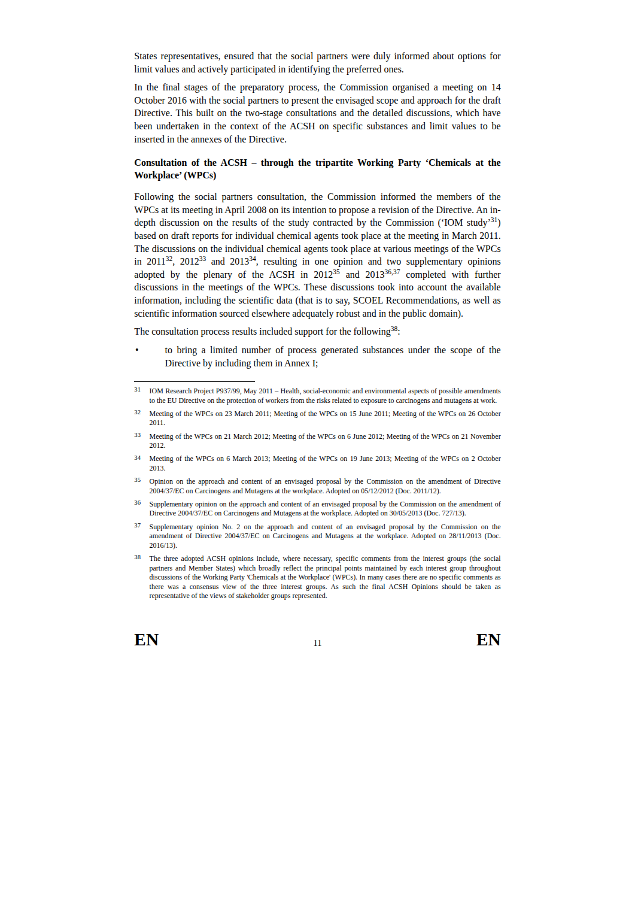States representatives, ensured that the social partners were duly informed about options for limit values and actively participated in identifying the preferred ones.
In the final stages of the preparatory process, the Commission organised a meeting on 14 October 2016 with the social partners to present the envisaged scope and approach for the draft Directive. This built on the two-stage consultations and the detailed discussions, which have been undertaken in the context of the ACSH on specific substances and limit values to be inserted in the annexes of the Directive.
Consultation of the ACSH – through the tripartite Working Party ‘Chemicals at the Workplace’ (WPCs)
Following the social partners consultation, the Commission informed the members of the WPCs at its meeting in April 2008 on its intention to propose a revision of the Directive. An in-depth discussion on the results of the study contracted by the Commission (‘IOM study’31) based on draft reports for individual chemical agents took place at the meeting in March 2011. The discussions on the individual chemical agents took place at various meetings of the WPCs in 201132, 201233 and 201334, resulting in one opinion and two supplementary opinions adopted by the plenary of the ACSH in 201235 and 201336,37 completed with further discussions in the meetings of the WPCs. These discussions took into account the available information, including the scientific data (that is to say, SCOEL Recommendations, as well as scientific information sourced elsewhere adequately robust and in the public domain).
The consultation process results included support for the following38:
to bring a limited number of process generated substances under the scope of the Directive by including them in Annex I;
31 IOM Research Project P937/99, May 2011 – Health, social-economic and environmental aspects of possible amendments to the EU Directive on the protection of workers from the risks related to exposure to carcinogens and mutagens at work.
32 Meeting of the WPCs on 23 March 2011; Meeting of the WPCs on 15 June 2011; Meeting of the WPCs on 26 October 2011.
33 Meeting of the WPCs on 21 March 2012; Meeting of the WPCs on 6 June 2012; Meeting of the WPCs on 21 November 2012.
34 Meeting of the WPCs on 6 March 2013; Meeting of the WPCs on 19 June 2013; Meeting of the WPCs on 2 October 2013.
35 Opinion on the approach and content of an envisaged proposal by the Commission on the amendment of Directive 2004/37/EC on Carcinogens and Mutagens at the workplace. Adopted on 05/12/2012 (Doc. 2011/12).
36 Supplementary opinion on the approach and content of an envisaged proposal by the Commission on the amendment of Directive 2004/37/EC on Carcinogens and Mutagens at the workplace. Adopted on 30/05/2013 (Doc. 727/13).
37 Supplementary opinion No. 2 on the approach and content of an envisaged proposal by the Commission on the amendment of Directive 2004/37/EC on Carcinogens and Mutagens at the workplace. Adopted on 28/11/2013 (Doc. 2016/13).
38 The three adopted ACSH opinions include, where necessary, specific comments from the interest groups (the social partners and Member States) which broadly reflect the principal points maintained by each interest group throughout discussions of the Working Party 'Chemicals at the Workplace' (WPCs). In many cases there are no specific comments as there was a consensus view of the three interest groups. As such the final ACSH Opinions should be taken as representative of the views of stakeholder groups represented.
EN 11 EN